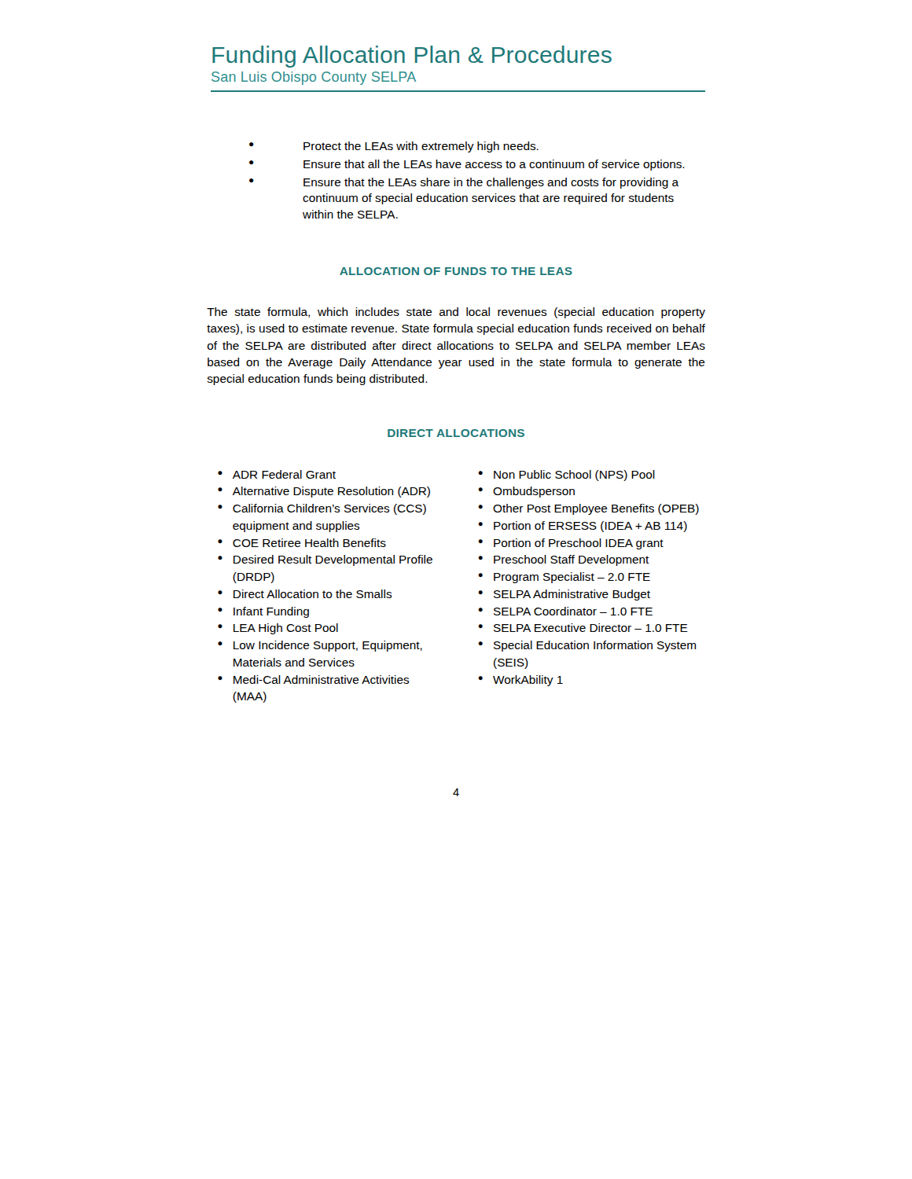Funding Allocation Plan & Procedures
San Luis Obispo County SELPA
Protect the LEAs with extremely high needs.
Ensure that all the LEAs have access to a continuum of service options.
Ensure that the LEAs share in the challenges and costs for providing a continuum of special education services that are required for students within the SELPA.
ALLOCATION OF FUNDS TO THE LEAS
The state formula, which includes state and local revenues (special education property taxes), is used to estimate revenue. State formula special education funds received on behalf of the SELPA are distributed after direct allocations to SELPA and SELPA member LEAs based on the Average Daily Attendance year used in the state formula to generate the special education funds being distributed.
DIRECT ALLOCATIONS
ADR Federal Grant
Alternative Dispute Resolution (ADR)
California Children’s Services (CCS) equipment and supplies
COE Retiree Health Benefits
Desired Result Developmental Profile (DRDP)
Direct Allocation to the Smalls
Infant Funding
LEA High Cost Pool
Low Incidence Support, Equipment, Materials and Services
Medi-Cal Administrative Activities (MAA)
Non Public School (NPS) Pool
Ombudsperson
Other Post Employee Benefits (OPEB)
Portion of ERSESS (IDEA + AB 114)
Portion of Preschool IDEA grant
Preschool Staff Development
Program Specialist – 2.0 FTE
SELPA Administrative Budget
SELPA Coordinator – 1.0 FTE
SELPA Executive Director – 1.0 FTE
Special Education Information System (SEIS)
WorkAbility 1
4